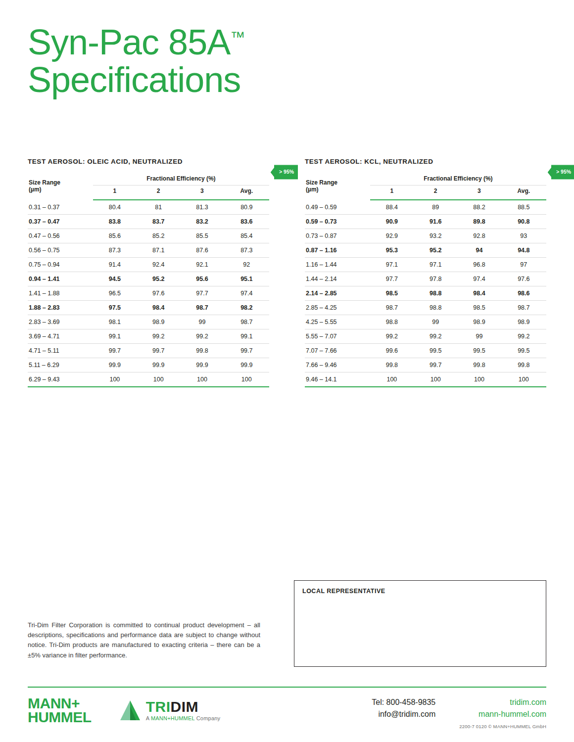Syn-Pac 85A™Specifications
TEST AEROSOL: OLEIC ACID, NEUTRALIZED
| Size Range (µm) | Fractional Efficiency (%) |
| --- | --- |
| 1 | 2 | 3 | Avg. |
| 0.31 – 0.37 | 80.4 | 81 | 81.3 | 80.9 |
| 0.37 – 0.47 | 83.8 | 83.7 | 83.2 | 83.6 |
| 0.47 – 0.56 | 85.6 | 85.2 | 85.5 | 85.4 |
| 0.56 – 0.75 | 87.3 | 87.1 | 87.6 | 87.3 |
| 0.75 – 0.94 | 91.4 | 92.4 | 92.1 | 92 |
| 0.94 – 1.41 | 94.5 | 95.2 | 95.6 | 95.1 |
| 1.41 – 1.88 | 96.5 | 97.6 | 97.7 | 97.4 |
| 1.88 – 2.83 | 97.5 | 98.4 | 98.7 | 98.2 |
| 2.83 – 3.69 | 98.1 | 98.9 | 99 | 98.7 |
| 3.69 – 4.71 | 99.1 | 99.2 | 99.2 | 99.1 |
| 4.71 – 5.11 | 99.7 | 99.7 | 99.8 | 99.7 |
| 5.11 – 6.29 | 99.9 | 99.9 | 99.9 | 99.9 |
| 6.29 – 9.43 | 100 | 100 | 100 | 100 |
TEST AEROSOL: KCL, NEUTRALIZED
| Size Range (µm) | Fractional Efficiency (%) |
| --- | --- |
| 1 | 2 | 3 | Avg. |
| 0.49 – 0.59 | 88.4 | 89 | 88.2 | 88.5 |
| 0.59 – 0.73 | 90.9 | 91.6 | 89.8 | 90.8 |
| 0.73 – 0.87 | 92.9 | 93.2 | 92.8 | 93 |
| 0.87 – 1.16 | 95.3 | 95.2 | 94 | 94.8 |
| 1.16 – 1.44 | 97.1 | 97.1 | 96.8 | 97 |
| 1.44 – 2.14 | 97.7 | 97.8 | 97.4 | 97.6 |
| 2.14 – 2.85 | 98.5 | 98.8 | 98.4 | 98.6 |
| 2.85 – 4.25 | 98.7 | 98.8 | 98.5 | 98.7 |
| 4.25 – 5.55 | 98.8 | 99 | 98.9 | 98.9 |
| 5.55 – 7.07 | 99.2 | 99.2 | 99 | 99.2 |
| 7.07 – 7.66 | 99.6 | 99.5 | 99.5 | 99.5 |
| 7.66 – 9.46 | 99.8 | 99.7 | 99.8 | 99.8 |
| 9.46 – 14.1 | 100 | 100 | 100 | 100 |
Tri-Dim Filter Corporation is committed to continual product development – all descriptions, specifications and performance data are subject to change without notice. Tri-Dim products are manufactured to exacting criteria – there can be a ±5% variance in filter performance.
LOCAL REPRESENTATIVE
MANN+HUMMEL
TRI DIM
A MANN+HUMMEL Company
Tel: 800-458-9835
info@tridim.com
tridim.com
mann-hummel.com
2200-7 0120 © MANN+HUMMEL GmbH